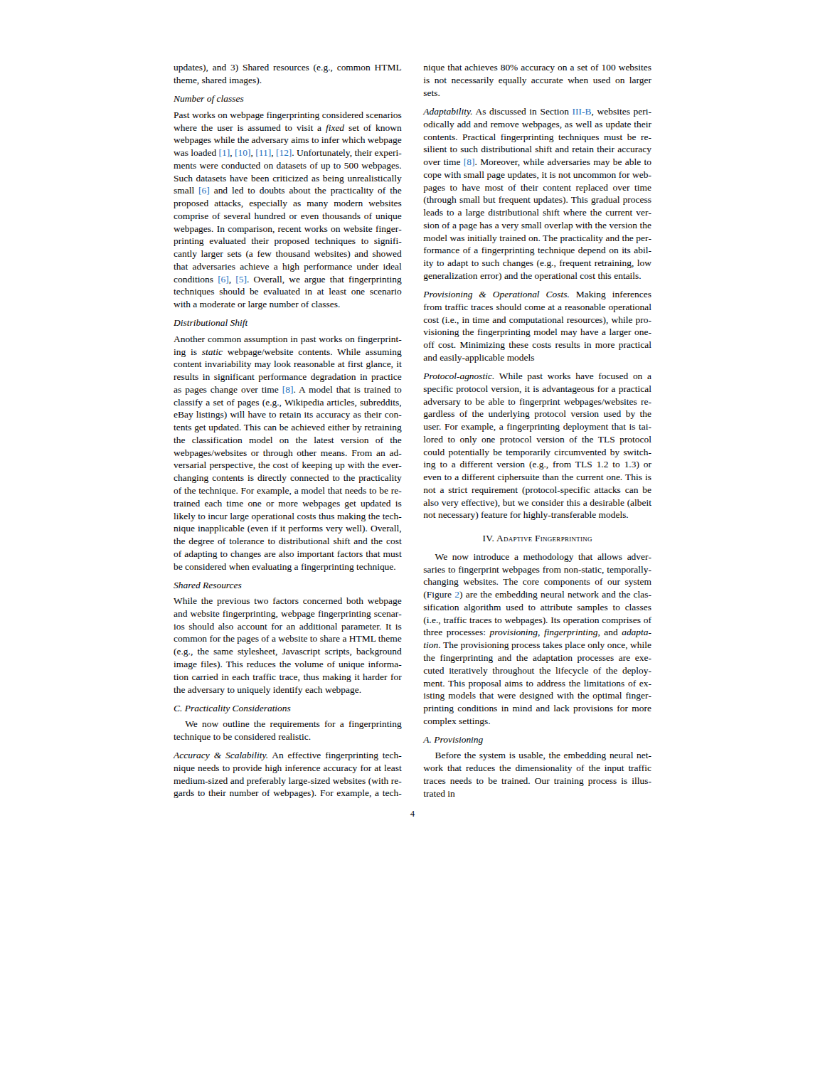updates), and 3) Shared resources (e.g., common HTML theme, shared images).
Number of classes
Past works on webpage fingerprinting considered scenarios where the user is assumed to visit a fixed set of known webpages while the adversary aims to infer which webpage was loaded [1], [10], [11], [12]. Unfortunately, their experiments were conducted on datasets of up to 500 webpages. Such datasets have been criticized as being unrealistically small [6] and led to doubts about the practicality of the proposed attacks, especially as many modern websites comprise of several hundred or even thousands of unique webpages. In comparison, recent works on website fingerprinting evaluated their proposed techniques to significantly larger sets (a few thousand websites) and showed that adversaries achieve a high performance under ideal conditions [6], [5]. Overall, we argue that fingerprinting techniques should be evaluated in at least one scenario with a moderate or large number of classes.
Distributional Shift
Another common assumption in past works on fingerprinting is static webpage/website contents. While assuming content invariability may look reasonable at first glance, it results in significant performance degradation in practice as pages change over time [8]. A model that is trained to classify a set of pages (e.g., Wikipedia articles, subreddits, eBay listings) will have to retain its accuracy as their contents get updated. This can be achieved either by retraining the classification model on the latest version of the webpages/websites or through other means. From an adversarial perspective, the cost of keeping up with the ever-changing contents is directly connected to the practicality of the technique. For example, a model that needs to be retrained each time one or more webpages get updated is likely to incur large operational costs thus making the technique inapplicable (even if it performs very well). Overall, the degree of tolerance to distributional shift and the cost of adapting to changes are also important factors that must be considered when evaluating a fingerprinting technique.
Shared Resources
While the previous two factors concerned both webpage and website fingerprinting, webpage fingerprinting scenarios should also account for an additional parameter. It is common for the pages of a website to share a HTML theme (e.g., the same stylesheet, Javascript scripts, background image files). This reduces the volume of unique information carried in each traffic trace, thus making it harder for the adversary to uniquely identify each webpage.
C. Practicality Considerations
We now outline the requirements for a fingerprinting technique to be considered realistic.
Accuracy & Scalability. An effective fingerprinting technique needs to provide high inference accuracy for at least medium-sized and preferably large-sized websites (with regards to their number of webpages). For example, a technique that achieves 80% accuracy on a set of 100 websites is not necessarily equally accurate when used on larger sets.
Adaptability. As discussed in Section III-B, websites periodically add and remove webpages, as well as update their contents. Practical fingerprinting techniques must be resilient to such distributional shift and retain their accuracy over time [8]. Moreover, while adversaries may be able to cope with small page updates, it is not uncommon for webpages to have most of their content replaced over time (through small but frequent updates). This gradual process leads to a large distributional shift where the current version of a page has a very small overlap with the version the model was initially trained on. The practicality and the performance of a fingerprinting technique depend on its ability to adapt to such changes (e.g., frequent retraining, low generalization error) and the operational cost this entails.
Provisioning & Operational Costs. Making inferences from traffic traces should come at a reasonable operational cost (i.e., in time and computational resources), while provisioning the fingerprinting model may have a larger one-off cost. Minimizing these costs results in more practical and easily-applicable models
Protocol-agnostic. While past works have focused on a specific protocol version, it is advantageous for a practical adversary to be able to fingerprint webpages/websites regardless of the underlying protocol version used by the user. For example, a fingerprinting deployment that is tailored to only one protocol version of the TLS protocol could potentially be temporarily circumvented by switching to a different version (e.g., from TLS 1.2 to 1.3) or even to a different ciphersuite than the current one. This is not a strict requirement (protocol-specific attacks can be also very effective), but we consider this a desirable (albeit not necessary) feature for highly-transferable models.
IV. Adaptive Fingerprinting
We now introduce a methodology that allows adversaries to fingerprint webpages from non-static, temporally-changing websites. The core components of our system (Figure 2) are the embedding neural network and the classification algorithm used to attribute samples to classes (i.e., traffic traces to webpages). Its operation comprises of three processes: provisioning, fingerprinting, and adaptation. The provisioning process takes place only once, while the fingerprinting and the adaptation processes are executed iteratively throughout the lifecycle of the deployment. This proposal aims to address the limitations of existing models that were designed with the optimal fingerprinting conditions in mind and lack provisions for more complex settings.
A. Provisioning
Before the system is usable, the embedding neural network that reduces the dimensionality of the input traffic traces needs to be trained. Our training process is illustrated in
4